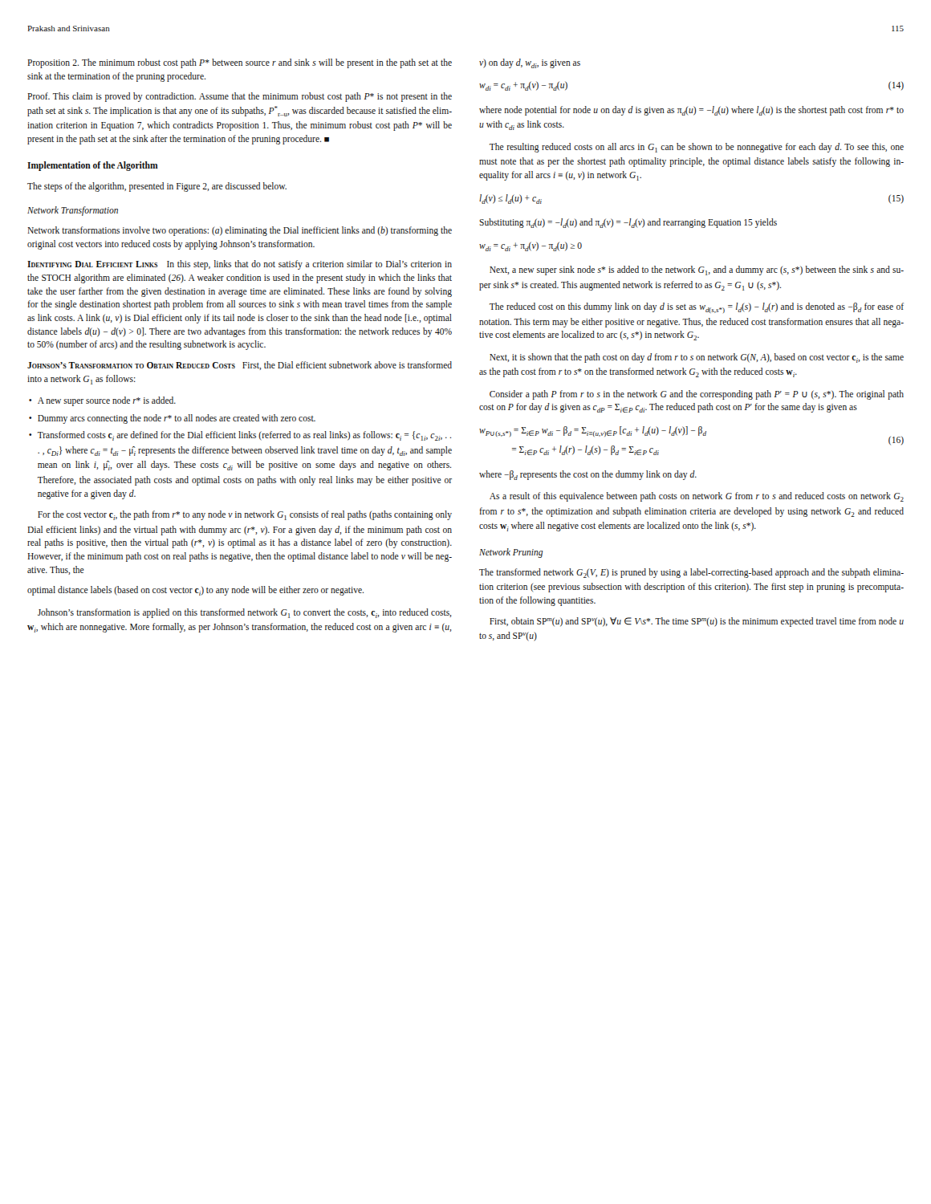Prakash and Srinivasan 115
Proposition 2. The minimum robust cost path P* between source r and sink s will be present in the path set at the sink at the termination of the pruning procedure.
Proof. This claim is proved by contradiction. Assume that the minimum robust cost path P* is not present in the path set at sink s. The implication is that any one of its subpaths, P*r–u, was discarded because it satisfied the elimination criterion in Equation 7, which contradicts Proposition 1. Thus, the minimum robust cost path P* will be present in the path set at the sink after the termination of the pruning procedure. ■
Implementation of the Algorithm
The steps of the algorithm, presented in Figure 2, are discussed below.
Network Transformation
Network transformations involve two operations: (a) eliminating the Dial inefficient links and (b) transforming the original cost vectors into reduced costs by applying Johnson’s transformation.
Identifying Dial Efficient Links In this step, links that do not satisfy a criterion similar to Dial’s criterion in the STOCH algorithm are eliminated (26). A weaker condition is used in the present study in which the links that take the user farther from the given destination in average time are eliminated. These links are found by solving for the single destination shortest path problem from all sources to sink s with mean travel times from the sample as link costs. A link (u, v) is Dial efficient only if its tail node is closer to the sink than the head node [i.e., optimal distance labels d(u) − d(v) > 0]. There are two advantages from this transformation: the network reduces by 40% to 50% (number of arcs) and the resulting subnetwork is acyclic.
Johnson’s Transformation to Obtain Reduced Costs First, the Dial efficient subnetwork above is transformed into a network G1 as follows:
A new super source node r* is added.
Dummy arcs connecting the node r* to all nodes are created with zero cost.
Transformed costs ci are defined for the Dial efficient links (referred to as real links) as follows: ci = {c1i, c2i, . . . , cDi} where cdi = tdi − μ̂i represents the difference between observed link travel time on day d, tdi, and sample mean on link i, μ̂i, over all days. These costs cdi will be positive on some days and negative on others. Therefore, the associated path costs and optimal costs on paths with only real links may be either positive or negative for a given day d.
For the cost vector ci, the path from r* to any node v in network G1 consists of real paths (paths containing only Dial efficient links) and the virtual path with dummy arc (r*, v). For a given day d, if the minimum path cost on real paths is positive, then the virtual path (r*, v) is optimal as it has a distance label of zero (by construction). However, if the minimum path cost on real paths is negative, then the optimal distance label to node v will be negative. Thus, the
optimal distance labels (based on cost vector ci) to any node will be either zero or negative.
Johnson’s transformation is applied on this transformed network G1 to convert the costs, ci, into reduced costs, wi, which are nonnegative. More formally, as per Johnson’s transformation, the reduced cost on a given arc i ≡ (u, v) on day d, wdi, is given as
wdi = cdi + πd(v) − πd(u) (14)
where node potential for node u on day d is given as πd(u) = −ld(u) where ld(u) is the shortest path cost from r* to u with cdi as link costs.
The resulting reduced costs on all arcs in G1 can be shown to be nonnegative for each day d. To see this, one must note that as per the shortest path optimality principle, the optimal distance labels satisfy the following inequality for all arcs i ≡ (u, v) in network G1.
ld(v) ≤ ld(u) + cdi (15)
Substituting πd(u) = −ld(u) and πd(v) = −ld(v) and rearranging Equation 15 yields
wdi = cdi + πd(v) − πd(u) ≥ 0
Next, a new super sink node s* is added to the network G1, and a dummy arc (s, s*) between the sink s and super sink s* is created. This augmented network is referred to as G2 = G1 ∪ (s, s*).
The reduced cost on this dummy link on day d is set as wd(s,s*) = ld(s) − ld(r) and is denoted as −βd for ease of notation. This term may be either positive or negative. Thus, the reduced cost transformation ensures that all negative cost elements are localized to arc (s, s*) in network G2.
Next, it is shown that the path cost on day d from r to s on network G(N, A), based on cost vector ci, is the same as the path cost from r to s* on the transformed network G2 with the reduced costs wi.
Consider a path P from r to s in the network G and the corresponding path P′ = P ∪ (s, s*). The original path cost on P for day d is given as cdP = Σi∈P cdi. The reduced path cost on P′ for the same day is given as
wP∪(s,s*) = Σi∈P wdi − βd = Σi≡(u,v)∈P [cdi + ld(u) − ld(v)] − βd = Σi∈P cdi + ld(r) − ld(s) − βd = Σi∈P cdi (16)
where −βd represents the cost on the dummy link on day d.
As a result of this equivalence between path costs on network G from r to s and reduced costs on network G2 from r to s*, the optimization and subpath elimination criteria are developed by using network G2 and reduced costs wi where all negative cost elements are localized onto the link (s, s*).
Network Pruning
The transformed network G2(V, E) is pruned by using a label-correcting-based approach and the subpath elimination criterion (see previous subsection with description of this criterion). The first step in pruning is precomputation of the following quantities.
First, obtain SPm(u) and SPv(u), ∀u ∈ V\s*. The time SPm(u) is the minimum expected travel time from node u to s, and SPv(u)